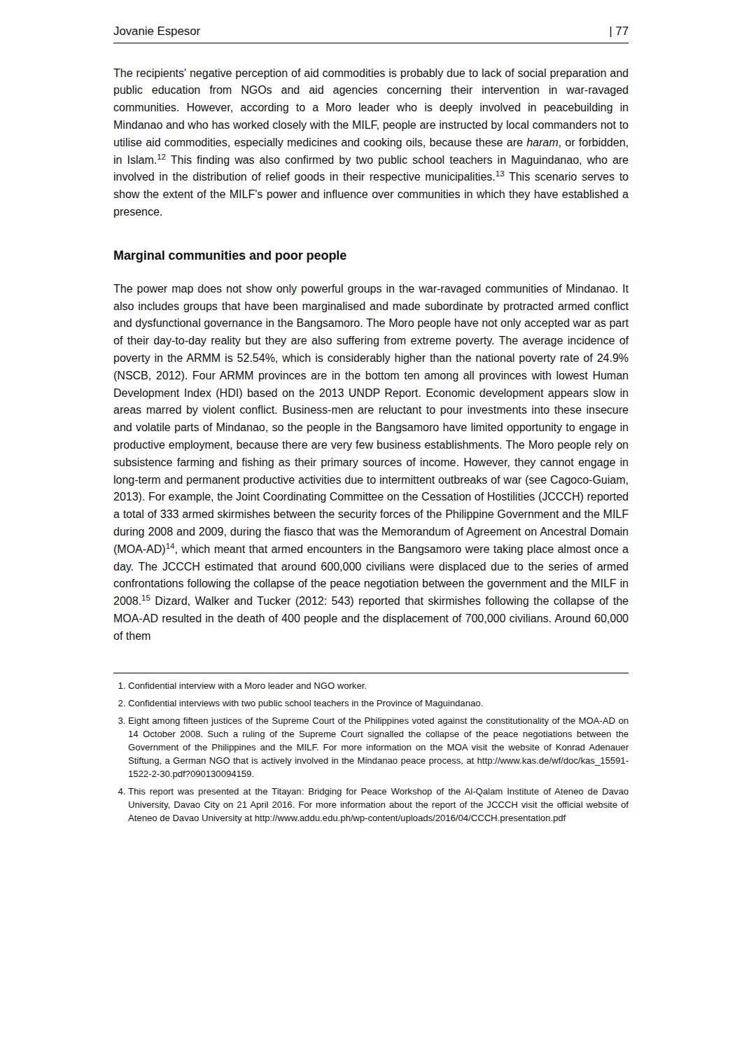Jovanie Espesor 77
The recipients' negative perception of aid commodities is probably due to lack of social preparation and public education from NGOs and aid agencies concerning their intervention in war-ravaged communities. However, according to a Moro leader who is deeply involved in peacebuilding in Mindanao and who has worked closely with the MILF, people are instructed by local commanders not to utilise aid commodities, especially medicines and cooking oils, because these are haram, or forbidden, in Islam.12 This finding was also confirmed by two public school teachers in Maguindanao, who are involved in the distribution of relief goods in their respective municipalities.13 This scenario serves to show the extent of the MILF's power and influence over communities in which they have established a presence.
Marginal communities and poor people
The power map does not show only powerful groups in the war-ravaged communities of Mindanao. It also includes groups that have been marginalised and made subordinate by protracted armed conflict and dysfunctional governance in the Bangsamoro. The Moro people have not only accepted war as part of their day-to-day reality but they are also suffering from extreme poverty. The average incidence of poverty in the ARMM is 52.54%, which is considerably higher than the national poverty rate of 24.9% (NSCB, 2012). Four ARMM provinces are in the bottom ten among all provinces with lowest Human Development Index (HDI) based on the 2013 UNDP Report. Economic development appears slow in areas marred by violent conflict. Business-men are reluctant to pour investments into these insecure and volatile parts of Mindanao, so the people in the Bangsamoro have limited opportunity to engage in productive employment, because there are very few business establishments. The Moro people rely on subsistence farming and fishing as their primary sources of income. However, they cannot engage in long-term and permanent productive activities due to intermittent outbreaks of war (see Cagoco-Guiam, 2013). For example, the Joint Coordinating Committee on the Cessation of Hostilities (JCCCH) reported a total of 333 armed skirmishes between the security forces of the Philippine Government and the MILF during 2008 and 2009, during the fiasco that was the Memorandum of Agreement on Ancestral Domain (MOA-AD)14, which meant that armed encounters in the Bangsamoro were taking place almost once a day. The JCCCH estimated that around 600,000 civilians were displaced due to the series of armed confrontations following the collapse of the peace negotiation between the government and the MILF in 2008.15 Dizard, Walker and Tucker (2012: 543) reported that skirmishes following the collapse of the MOA-AD resulted in the death of 400 people and the displacement of 700,000 civilians. Around 60,000 of them
Confidential interview with a Moro leader and NGO worker.
Confidential interviews with two public school teachers in the Province of Maguindanao.
Eight among fifteen justices of the Supreme Court of the Philippines voted against the constitutionality of the MOA-AD on 14 October 2008. Such a ruling of the Supreme Court signalled the collapse of the peace negotiations between the Government of the Philippines and the MILF. For more information on the MOA visit the website of Konrad Adenauer Stiftung, a German NGO that is actively involved in the Mindanao peace process, at http://www.kas.de/wf/doc/kas_15591-1522-2-30.pdf?090130094159.
This report was presented at the Titayan: Bridging for Peace Workshop of the Al-Qalam Institute of Ateneo de Davao University, Davao City on 21 April 2016. For more information about the report of the JCCCH visit the official website of Ateneo de Davao University at http://www.addu.edu.ph/wp-content/uploads/2016/04/CCCH.presentation.pdf